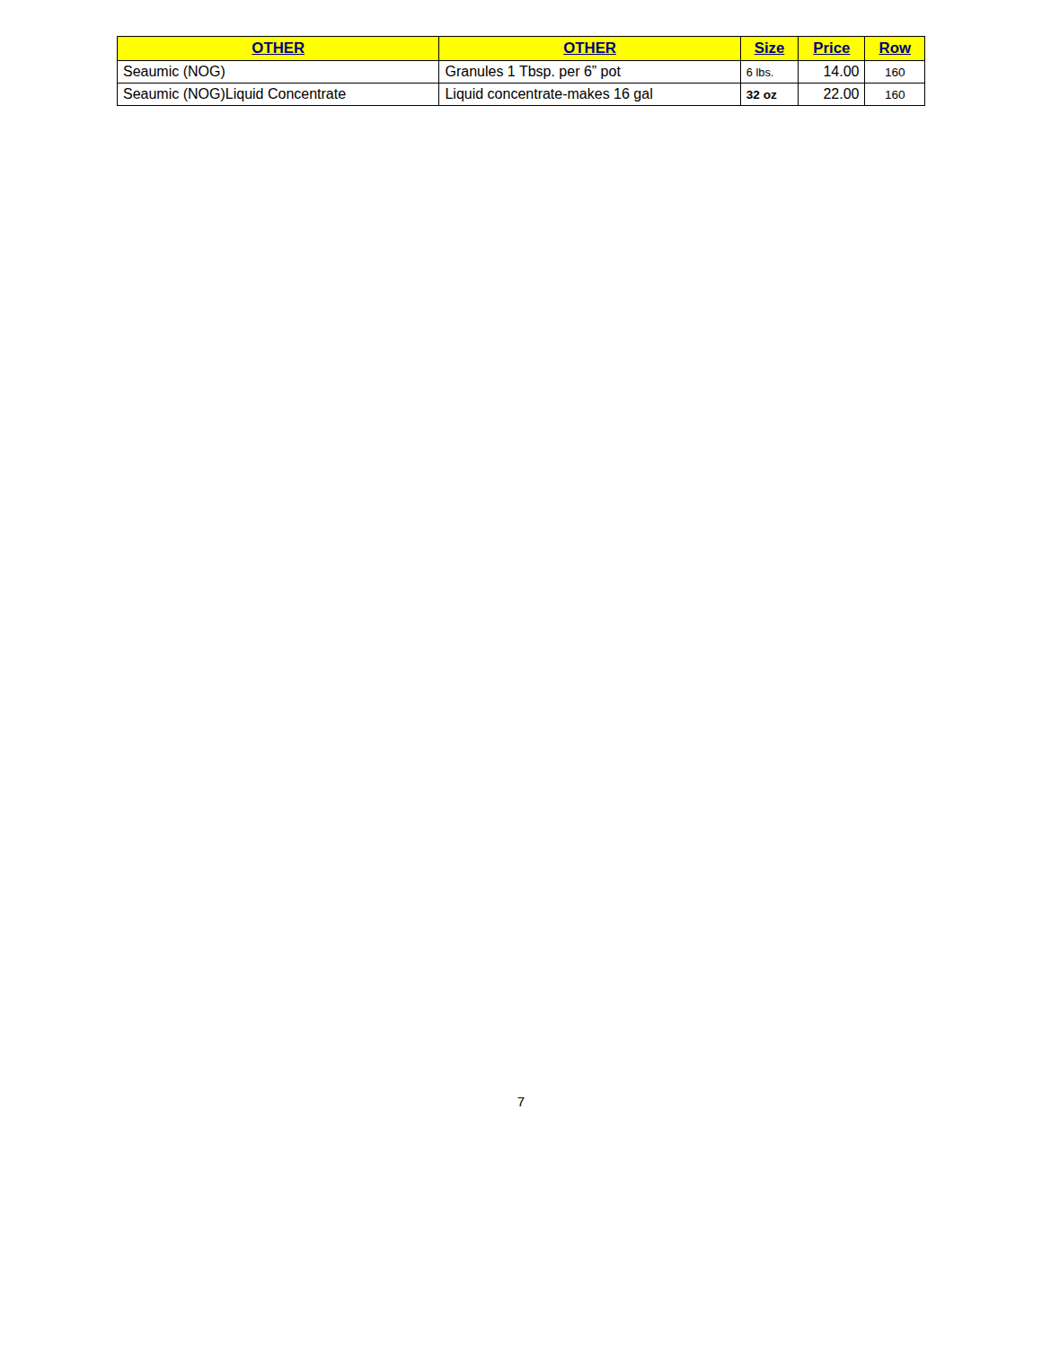| OTHER | OTHER | Size | Price | Row |
| --- | --- | --- | --- | --- |
| Seaumic (NOG) | Granules 1 Tbsp. per 6” pot | 6 lbs. | 14.00 | 160 |
| Seaumic (NOG)Liquid Concentrate | Liquid concentrate-makes 16 gal | 32 oz | 22.00 | 160 |
7